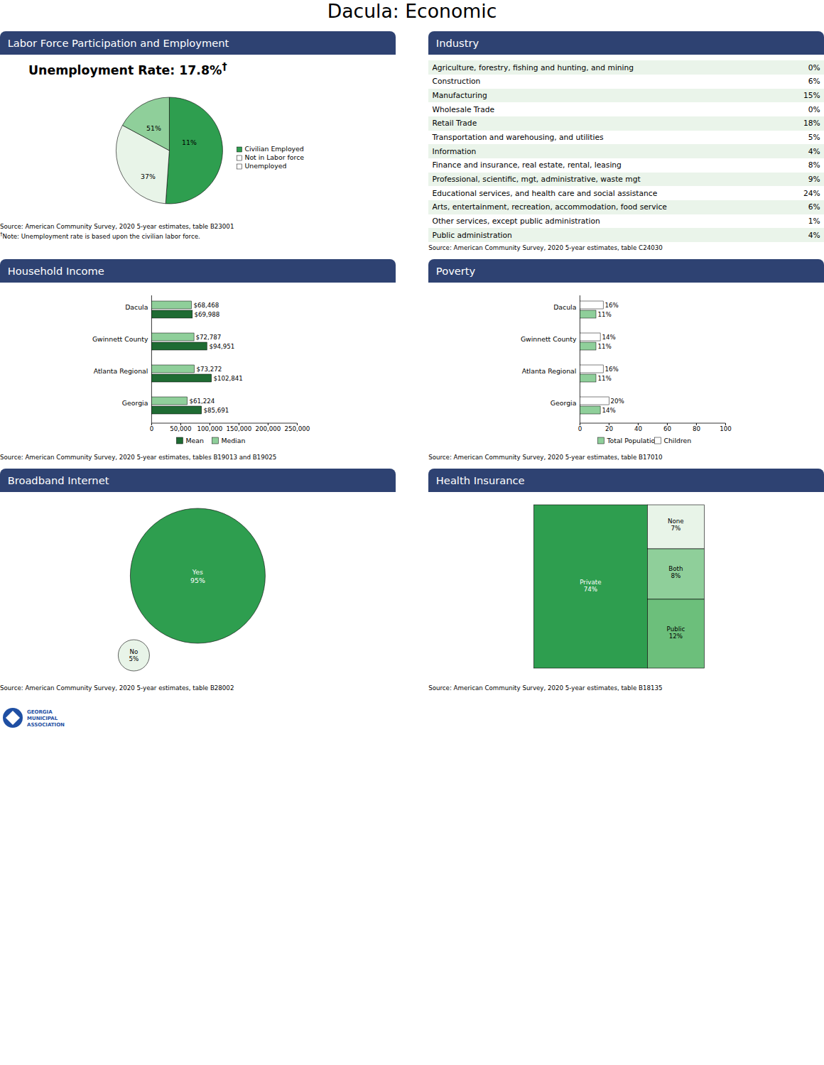Dacula: Economic
Labor Force Participation and Employment
Unemployment Rate: 17.8%†
51% 37% 11% Civilian Employed Not in Labor force Unemployed
Source: American Community Survey, 2020 5-year estimates, table B23001
†Note: Unemployment rate is based upon the civilian labor force.
Industry
| Agriculture, forestry, fishing and hunting, and mining | 0% |
| Construction | 6% |
| Manufacturing | 15% |
| Wholesale Trade | 0% |
| Retail Trade | 18% |
| Transportation and warehousing, and utilities | 5% |
| Information | 4% |
| Finance and insurance, real estate, rental, leasing | 8% |
| Professional, scientific, mgt, administrative, waste mgt | 9% |
| Educational services, and health care and social assistance | 24% |
| Arts, entertainment, recreation, accommodation, food service | 6% |
| Other services, except public administration | 1% |
| Public administration | 4% |
Source: American Community Survey, 2020 5-year estimates, table C24030
Household Income
0 50,000 100,000 150,000 200,000 250,000 Dacula Gwinnett County Atlanta Regional Georgia $68,468 $69,988 $72,787 $94,951 $73,272 $102,841 $61,224 $85,691 Mean Median
Source: American Community Survey, 2020 5-year estimates, tables B19013 and B19025
Poverty
0 20 40 60 80 100 Dacula Gwinnett County Atlanta Regional Georgia 16% 11% 14% 11% 16% 11% 20% 14% Total Population Children
Source: American Community Survey, 2020 5-year estimates, table B17010
Broadband Internet
Yes 95% No 5%
Source: American Community Survey, 2020 5-year estimates, table B28002
Health Insurance
Private 74% None 7% Both 8% Public 12%
Source: American Community Survey, 2020 5-year estimates, table B18135
GEORGIA MUNICIPAL ASSOCIATION